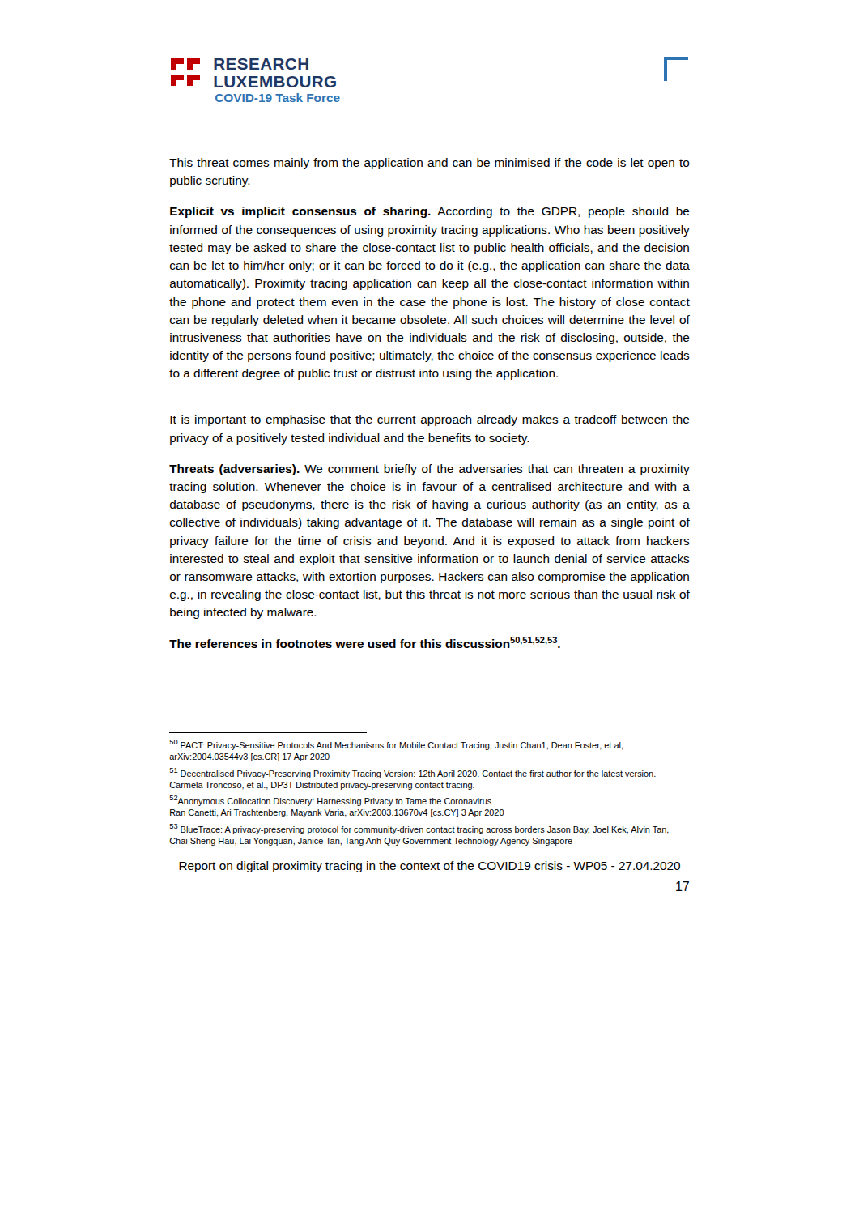RESEARCH LUXEMBOURG COVID-19 Task Force
This threat comes mainly from the application and can be minimised if the code is let open to public scrutiny.
Explicit vs implicit consensus of sharing. According to the GDPR, people should be informed of the consequences of using proximity tracing applications. Who has been positively tested may be asked to share the close-contact list to public health officials, and the decision can be let to him/her only; or it can be forced to do it (e.g., the application can share the data automatically). Proximity tracing application can keep all the close-contact information within the phone and protect them even in the case the phone is lost. The history of close contact can be regularly deleted when it became obsolete. All such choices will determine the level of intrusiveness that authorities have on the individuals and the risk of disclosing, outside, the identity of the persons found positive; ultimately, the choice of the consensus experience leads to a different degree of public trust or distrust into using the application.
It is important to emphasise that the current approach already makes a tradeoff between the privacy of a positively tested individual and the benefits to society.
Threats (adversaries). We comment briefly of the adversaries that can threaten a proximity tracing solution. Whenever the choice is in favour of a centralised architecture and with a database of pseudonyms, there is the risk of having a curious authority (as an entity, as a collective of individuals) taking advantage of it. The database will remain as a single point of privacy failure for the time of crisis and beyond. And it is exposed to attack from hackers interested to steal and exploit that sensitive information or to launch denial of service attacks or ransomware attacks, with extortion purposes. Hackers can also compromise the application e.g., in revealing the close-contact list, but this threat is not more serious than the usual risk of being infected by malware.
The references in footnotes were used for this discussion50,51,52,53.
50 PACT: Privacy-Sensitive Protocols And Mechanisms for Mobile Contact Tracing, Justin Chan1, Dean Foster, et al, arXiv:2004.03544v3 [cs.CR] 17 Apr 2020
51 Decentralised Privacy-Preserving Proximity Tracing Version: 12th April 2020. Contact the first author for the latest version. Carmela Troncoso, et al., DP3T Distributed privacy-preserving contact tracing.
52Anonymous Collocation Discovery: Harnessing Privacy to Tame the Coronavirus
Ran Canetti, Ari Trachtenberg, Mayank Varia, arXiv:2003.13670v4 [cs.CY] 3 Apr 2020
53 BlueTrace: A privacy-preserving protocol for community-driven contact tracing across borders Jason Bay, Joel Kek, Alvin Tan, Chai Sheng Hau, Lai Yongquan, Janice Tan, Tang Anh Quy Government Technology Agency Singapore
Report on digital proximity tracing in the context of the COVID19 crisis - WP05 - 27.04.2020
17